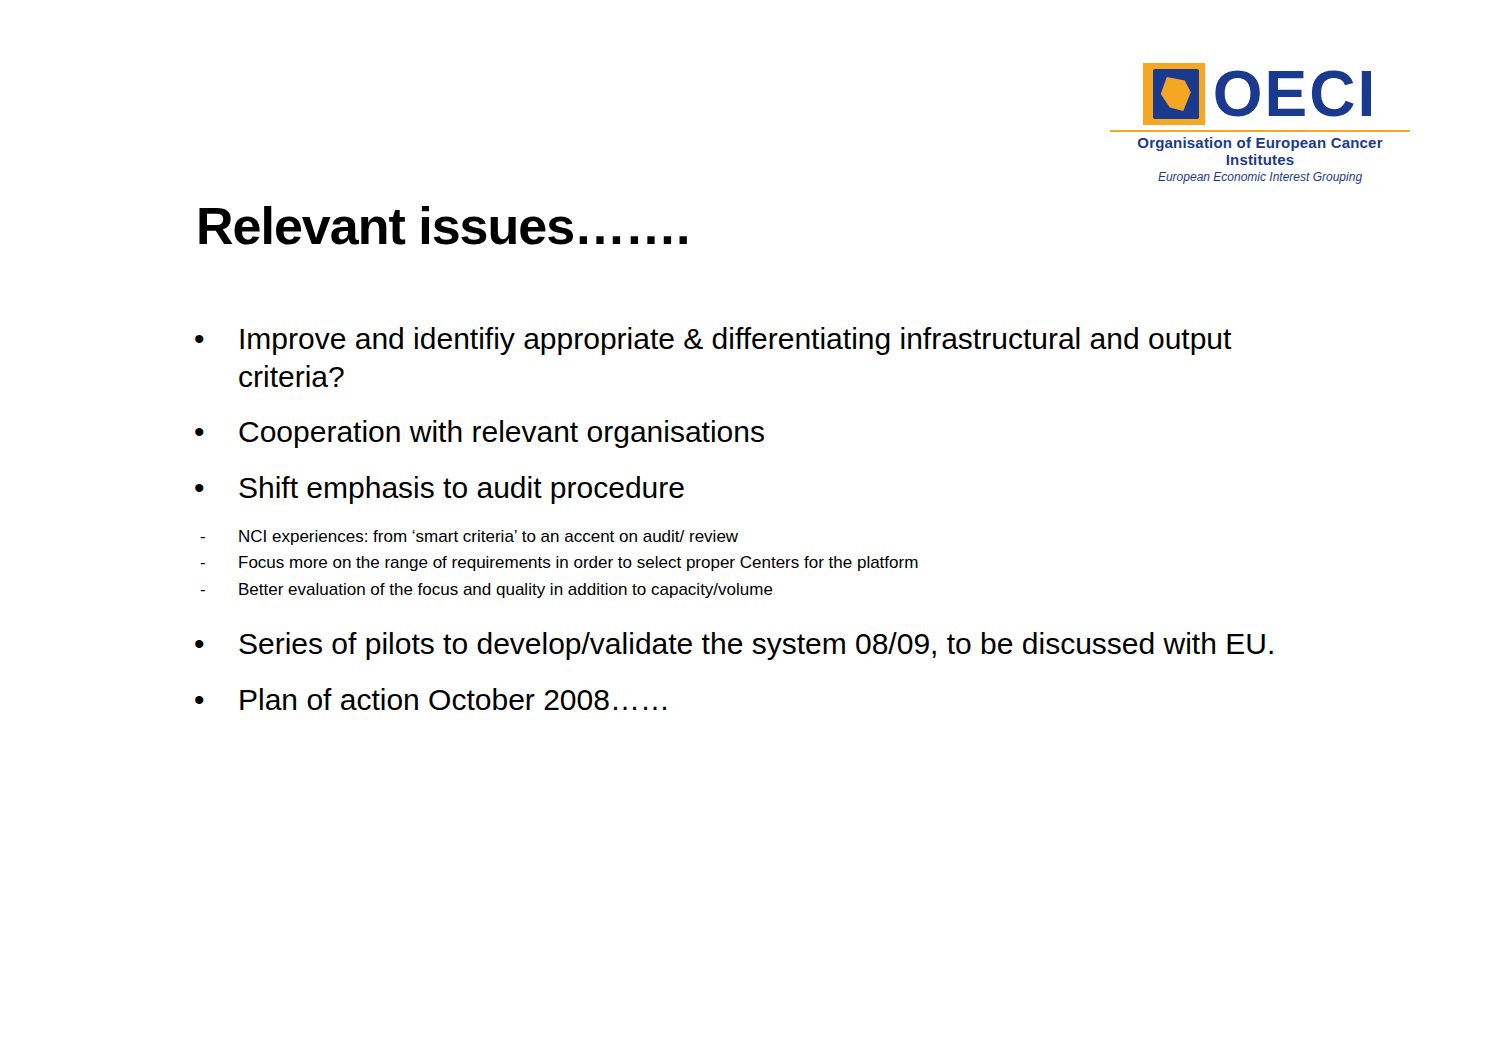OECI
Organisation of European Cancer Institutes
European Economic Interest Grouping
Relevant issues…….
Improve and identifiy appropriate & differentiating infrastructural and output criteria?
Cooperation with relevant organisations
Shift emphasis to audit procedure
NCI experiences: from ‘smart criteria’ to an accent on audit/ review
Focus more on the range of requirements in order to select proper Centers for the platform
Better evaluation of the focus and quality in addition to capacity/volume
Series of pilots to develop/validate the system 08/09, to be discussed with EU.
Plan of action October 2008……